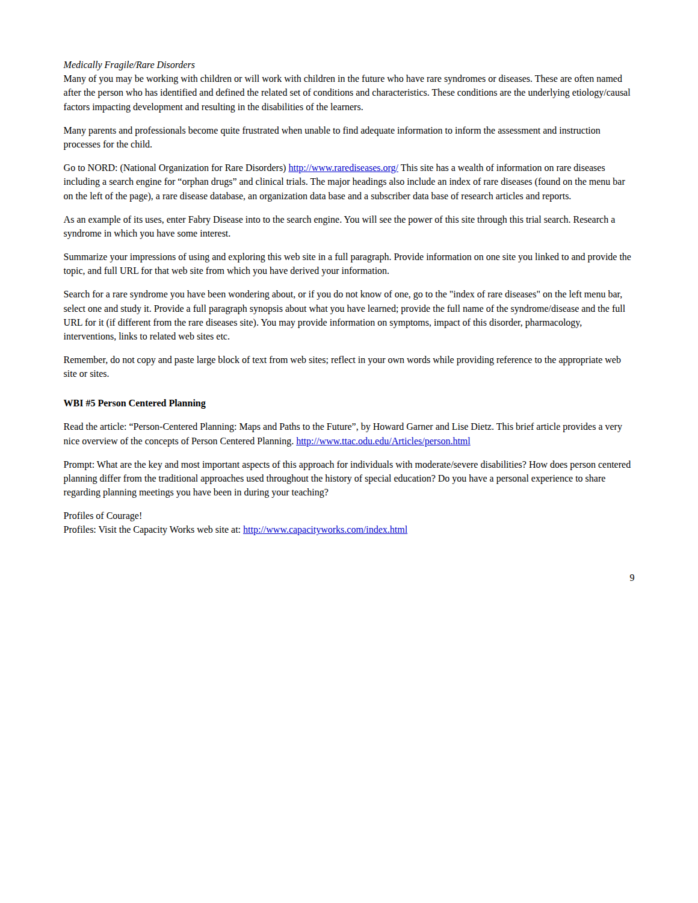Medically Fragile/Rare Disorders
Many of you may be working with children or will work with children in the future who have rare syndromes or diseases. These are often named after the person who has identified and defined the related set of conditions and characteristics. These conditions are the underlying etiology/causal factors impacting development and resulting in the disabilities of the learners.
Many parents and professionals become quite frustrated when unable to find adequate information to inform the assessment and instruction processes for the child.
Go to NORD: (National Organization for Rare Disorders) http://www.rarediseases.org/ This site has a wealth of information on rare diseases including a search engine for “orphan drugs” and clinical trials. The major headings also include an index of rare diseases (found on the menu bar on the left of the page), a rare disease database, an organization data base and a subscriber data base of research articles and reports.
As an example of its uses, enter Fabry Disease into to the search engine. You will see the power of this site through this trial search. Research a syndrome in which you have some interest.
Summarize your impressions of using and exploring this web site in a full paragraph. Provide information on one site you linked to and provide the topic, and full URL for that web site from which you have derived your information.
Search for a rare syndrome you have been wondering about, or if you do not know of one, go to the "index of rare diseases" on the left menu bar, select one and study it. Provide a full paragraph synopsis about what you have learned; provide the full name of the syndrome/disease and the full URL for it (if different from the rare diseases site). You may provide information on symptoms, impact of this disorder, pharmacology, interventions, links to related web sites etc.
Remember, do not copy and paste large block of text from web sites; reflect in your own words while providing reference to the appropriate web site or sites.
WBI #5 Person Centered Planning
Read the article: “Person-Centered Planning: Maps and Paths to the Future”, by Howard Garner and Lise Dietz. This brief article provides a very nice overview of the concepts of Person Centered Planning. http://www.ttac.odu.edu/Articles/person.html
Prompt: What are the key and most important aspects of this approach for individuals with moderate/severe disabilities? How does person centered planning differ from the traditional approaches used throughout the history of special education? Do you have a personal experience to share regarding planning meetings you have been in during your teaching?
Profiles of Courage!
Profiles: Visit the Capacity Works web site at: http://www.capacityworks.com/index.html
9